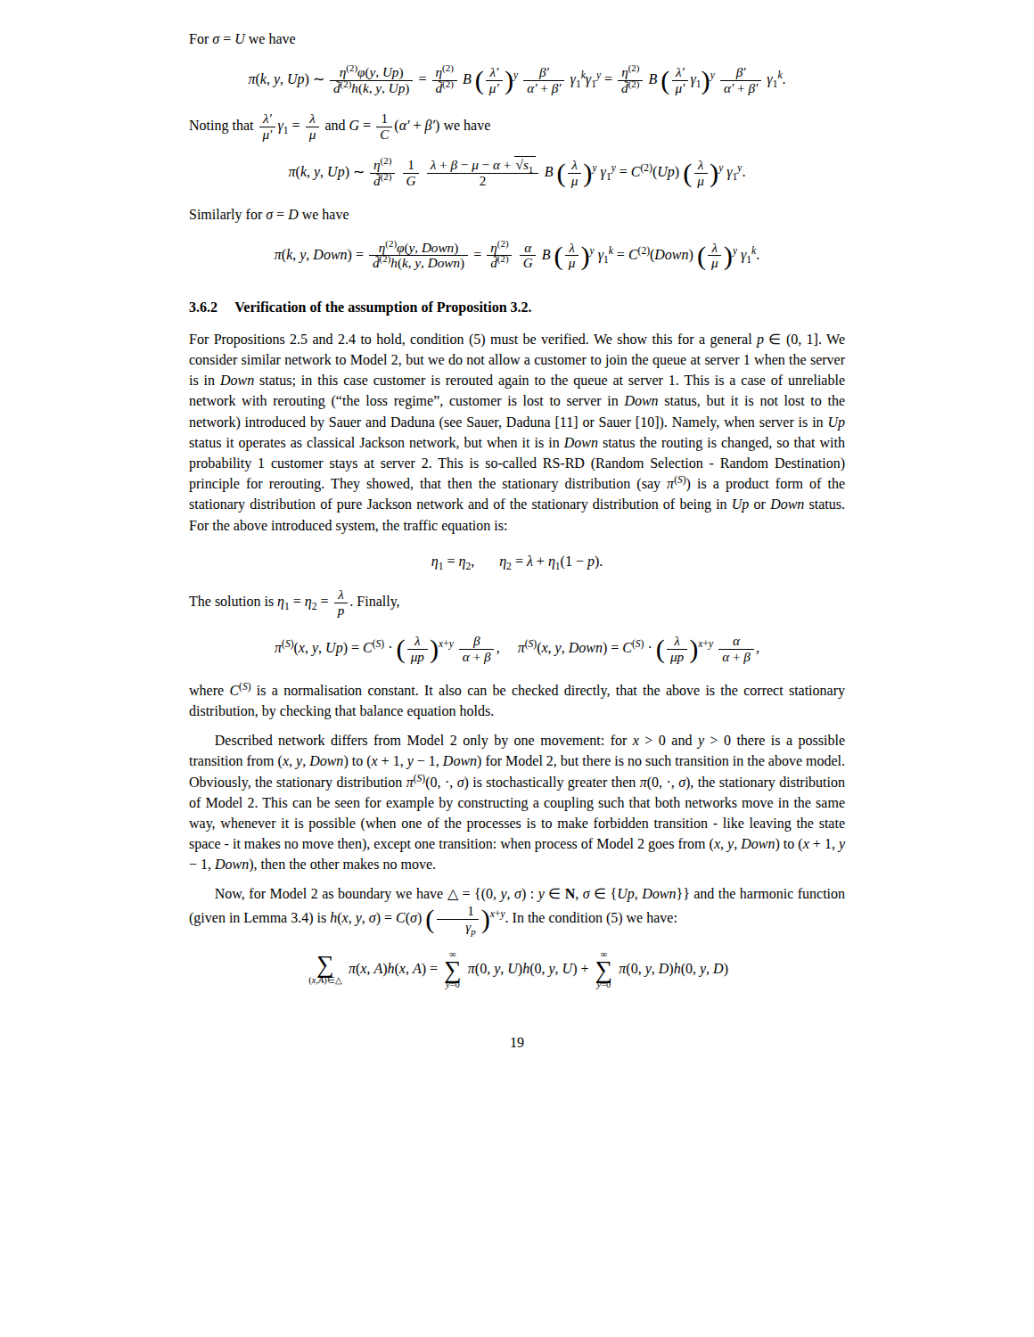For σ = U we have
π(k, y, Up) ∼ η(2)φ(y, Up) d̃(2)h(k, y, Up) = η(2) d̃(2) B (λ′μ′)y β′α′ + β′ γ1kγ1y = η(2) d̃(2) B (λ′μ′γ1)y β′α′ + β′ γ1k.
Noting that λ′μ′γ1 = λμ and G = 1 C(α′ + β′) we have
π(k, y, Up) ∼ η(2) d̃(2) 1 G λ + β − μ − α + √s12 B (λμ)y γ1y = C(2)(Up) (λμ)y γ1y.
Similarly for σ = D we have
π(k, y, Down) = η(2)φ(y, Down) d̃(2)h(k, y, Down) = η(2) d̃(2) αG B (λμ)y γ1k = C(2)(Down) (λμ)y γ1k.
3.6.2 Verification of the assumption of Proposition 3.2.
For Propositions 2.5 and 2.4 to hold, condition (5) must be verified. We show this for a general p ∈ (0, 1]. We consider similar network to Model 2, but we do not allow a customer to join the queue at server 1 when the server is in Down status; in this case customer is rerouted again to the queue at server 1. This is a case of unreliable network with rerouting (“the loss regime”, customer is lost to server in Down status, but it is not lost to the network) introduced by Sauer and Daduna (see Sauer, Daduna [11] or Sauer [10]). Namely, when server is in Up status it operates as classical Jackson network, but when it is in Down status the routing is changed, so that with probability 1 customer stays at server 2. This is so-called RS-RD (Random Selection - Random Destination) principle for rerouting. They showed, that then the stationary distribution (say π(S)) is a product form of the stationary distribution of pure Jackson network and of the stationary distribution of being in Up or Down status. For the above introduced system, the traffic equation is:
η1 = η2, η2 = λ + η1(1 − p).
The solution is η1 = η2 = λp. Finally,
π(S)(x, y, Up) = C(S) · (λμp)x+y βα + β, π(S)(x, y, Down) = C(S) · (λμp)x+y αα + β,
where C(S) is a normalisation constant. It also can be checked directly, that the above is the correct stationary distribution, by checking that balance equation holds.
Described network differs from Model 2 only by one movement: for x > 0 and y > 0 there is a possible transition from (x, y, Down) to (x + 1, y − 1, Down) for Model 2, but there is no such transition in the above model. Obviously, the stationary distribution π(S)(0, ·, σ) is stochastically greater then π(0, ·, σ), the stationary distribution of Model 2. This can be seen for example by constructing a coupling such that both networks move in the same way, whenever it is possible (when one of the processes is to make forbidden transition - like leaving the state space - it makes no move then), except one transition: when process of Model 2 goes from (x, y, Down) to (x + 1, y − 1, Down), then the other makes no move.
Now, for Model 2 as boundary we have △ = {(0, y, σ) : y ∈ N, σ ∈ {Up, Down}} and the harmonic function (given in Lemma 3.4) is h(x, y, σ) = C(σ) (1 γp)x+y. In the condition (5) we have:
∑(x,A)∈△ π(x, A)h(x, A) = ∞∑y=0 π(0, y, U)h(0, y, U) + ∞∑y=0 π(0, y, D)h(0, y, D)
19